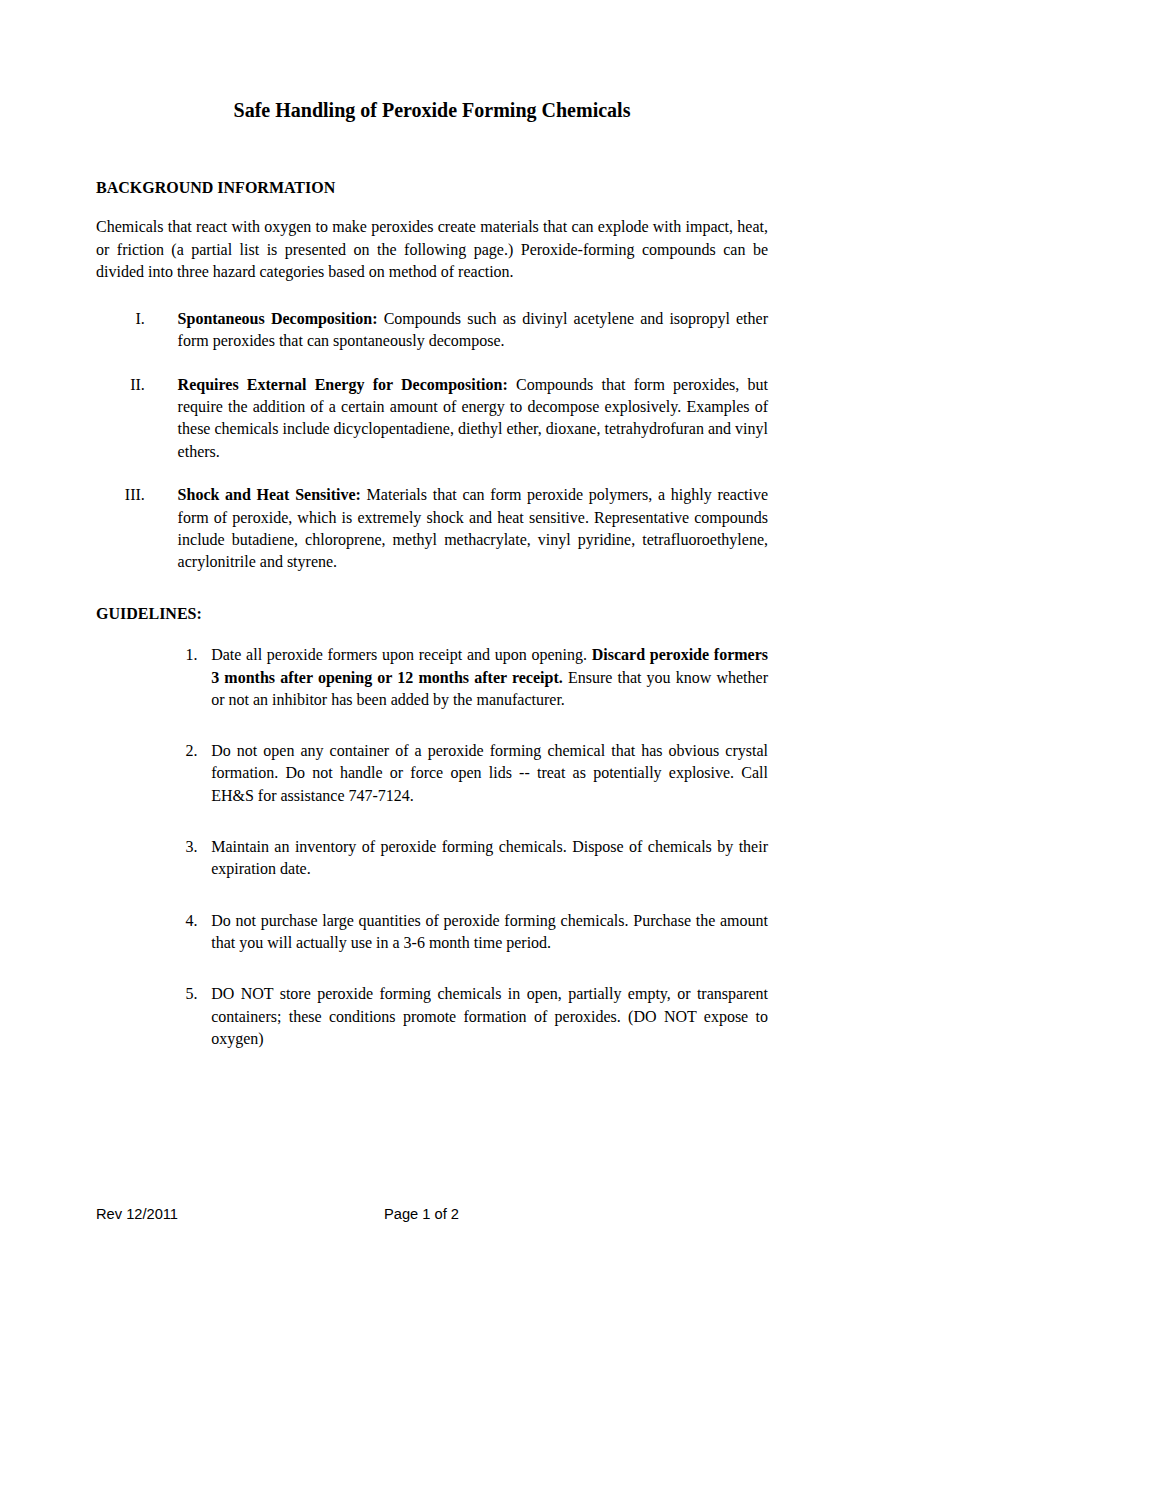Safe Handling of Peroxide Forming Chemicals
BACKGROUND INFORMATION
Chemicals that react with oxygen to make peroxides create materials that can explode with impact, heat, or friction (a partial list is presented on the following page.) Peroxide-forming compounds can be divided into three hazard categories based on method of reaction.
Spontaneous Decomposition: Compounds such as divinyl acetylene and isopropyl ether form peroxides that can spontaneously decompose.
Requires External Energy for Decomposition: Compounds that form peroxides, but require the addition of a certain amount of energy to decompose explosively. Examples of these chemicals include dicyclopentadiene, diethyl ether, dioxane, tetrahydrofuran and vinyl ethers.
Shock and Heat Sensitive: Materials that can form peroxide polymers, a highly reactive form of peroxide, which is extremely shock and heat sensitive. Representative compounds include butadiene, chloroprene, methyl methacrylate, vinyl pyridine, tetrafluoroethylene, acrylonitrile and styrene.
GUIDELINES:
Date all peroxide formers upon receipt and upon opening. Discard peroxide formers 3 months after opening or 12 months after receipt. Ensure that you know whether or not an inhibitor has been added by the manufacturer.
Do not open any container of a peroxide forming chemical that has obvious crystal formation. Do not handle or force open lids -- treat as potentially explosive. Call EH&S for assistance 747-7124.
Maintain an inventory of peroxide forming chemicals. Dispose of chemicals by their expiration date.
Do not purchase large quantities of peroxide forming chemicals. Purchase the amount that you will actually use in a 3-6 month time period.
DO NOT store peroxide forming chemicals in open, partially empty, or transparent containers; these conditions promote formation of peroxides. (DO NOT expose to oxygen)
Rev 12/2011
Page 1 of 2